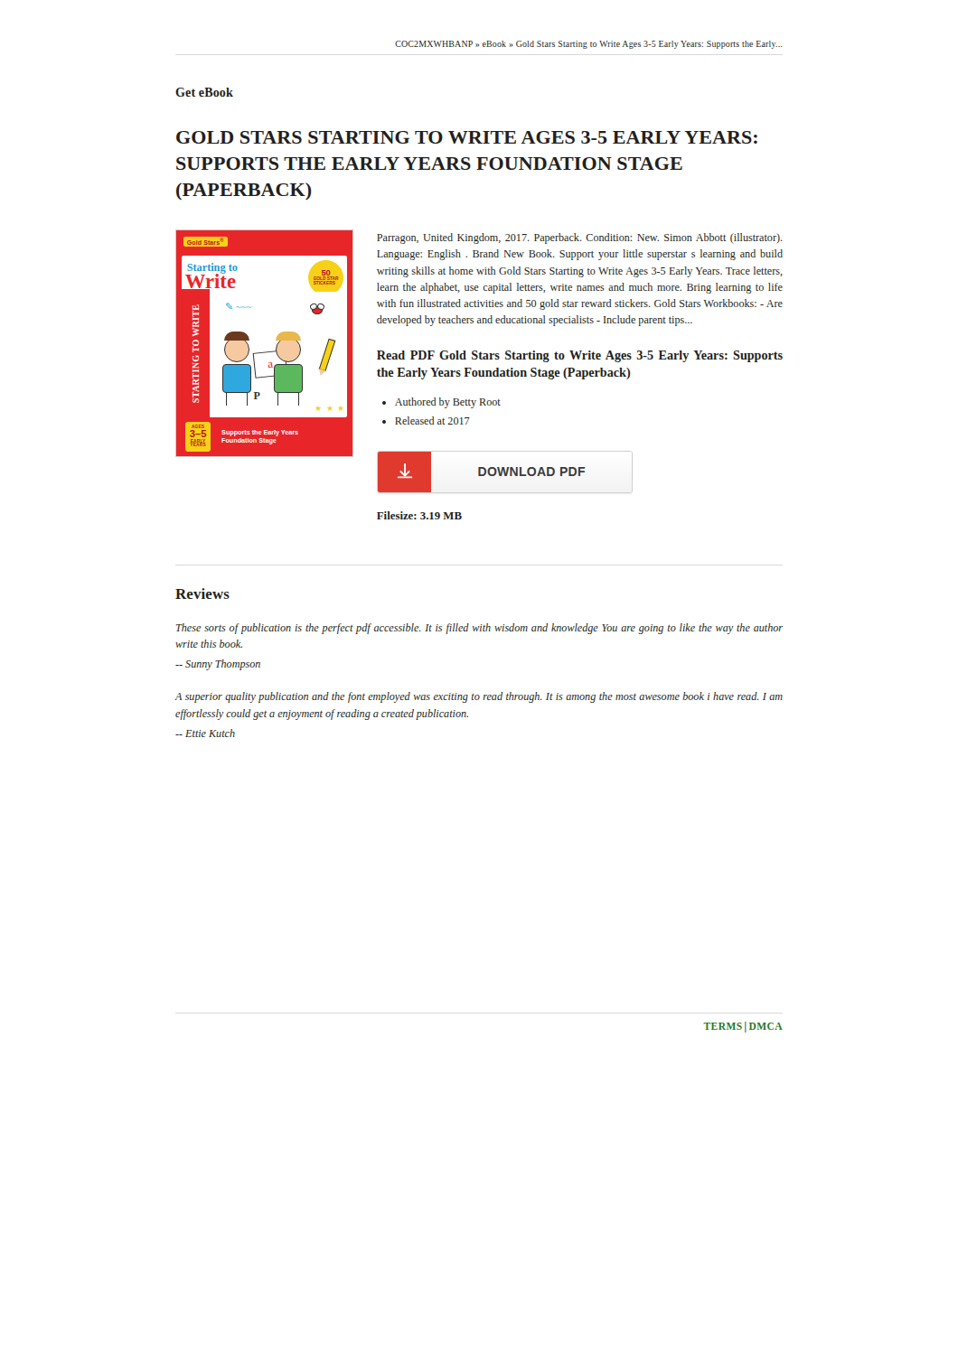COC2MXWHBANP » eBook » Gold Stars Starting to Write Ages 3-5 Early Years: Supports the Early...
Get eBook
Gold Stars Starting to Write Ages 3-5 Early Years: Supports the Early Years Foundation Stage (Paperback)
Gold Stars®
Starting to
Write
50GOLD STAR
STICKERS
STARTING TO WRITE
✎ ~~~
P
★ ★ ★
AGES3–5EARLY
YEARS
Supports the Early Years
Foundation Stage
Parragon, United Kingdom, 2017. Paperback. Condition: New. Simon Abbott (illustrator). Language: English . Brand New Book. Support your little superstar s learning and build writing skills at home with Gold Stars Starting to Write Ages 3-5 Early Years. Trace letters, learn the alphabet, use capital letters, write names and much more. Bring learning to life with fun illustrated activities and 50 gold star reward stickers. Gold Stars Workbooks: - Are developed by teachers and educational specialists - Include parent tips...
Read PDF Gold Stars Starting to Write Ages 3-5 Early Years: Supports the Early Years Foundation Stage (Paperback)
Authored by Betty Root
Released at 2017
DOWNLOAD PDF
Filesize: 3.19 MB
Reviews
These sorts of publication is the perfect pdf accessible. It is filled with wisdom and knowledge You are going to like the way the author write this book.
-- Sunny Thompson
A superior quality publication and the font employed was exciting to read through. It is among the most awesome book i have read. I am effortlessly could get a enjoyment of reading a created publication.
-- Ettie Kutch
TERMS|DMCA